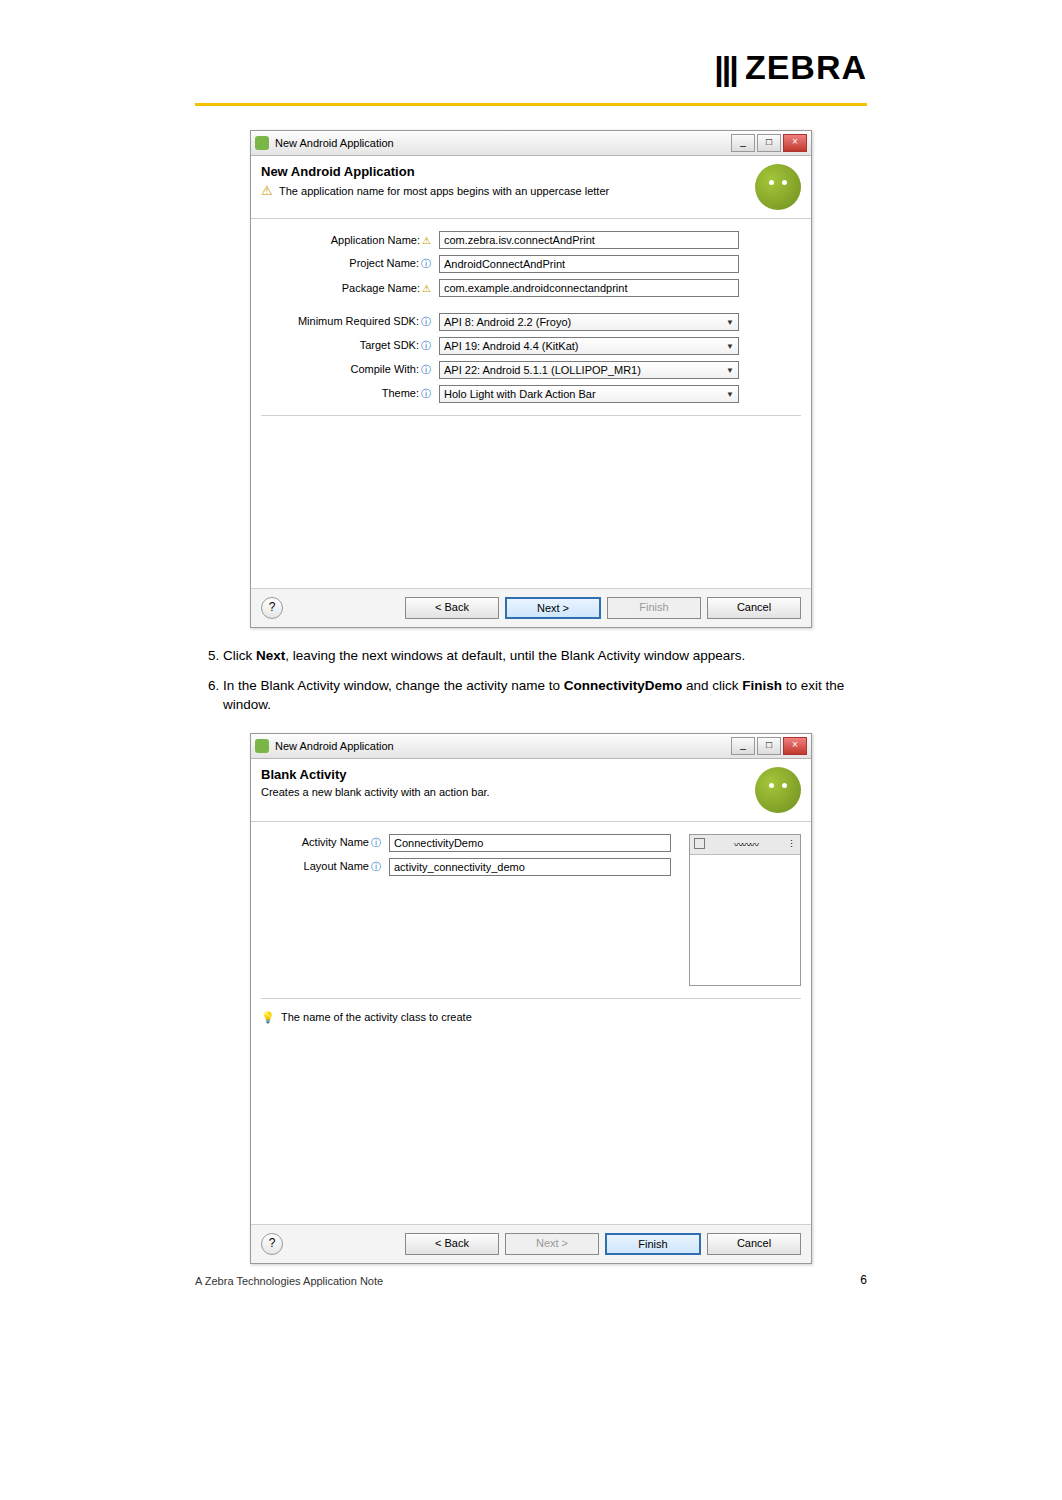||| ZEBRA
New Android Application
_□×
New Android Application
⚠The application name for most apps begins with an uppercase letter
Application Name:⚠
com.zebra.isv.connectAndPrint
Project Name:ⓘ
AndroidConnectAndPrint
Package Name:⚠
com.example.androidconnectandprint
Minimum Required SDK:ⓘ
API 8: Android 2.2 (Froyo)▼
Target SDK:ⓘ
API 19: Android 4.4 (KitKat)▼
Compile With:ⓘ
API 22: Android 5.1.1 (LOLLIPOP_MR1)▼
Theme:ⓘ
Holo Light with Dark Action Bar▼
?
< Back
Next >
Finish
Cancel
Click Next, leaving the next windows at default, until the Blank Activity window appears.
In the Blank Activity window, change the activity name to ConnectivityDemo and click Finish to exit the window.
New Android Application
_□×
Blank Activity
Creates a new blank activity with an action bar.
Activity Nameⓘ
ConnectivityDemo
Layout Nameⓘ
activity_connectivity_demo
〰〰〰 ⋮
💡The name of the activity class to create
?
< Back
Next >
Finish
Cancel
A Zebra Technologies Application Note
6